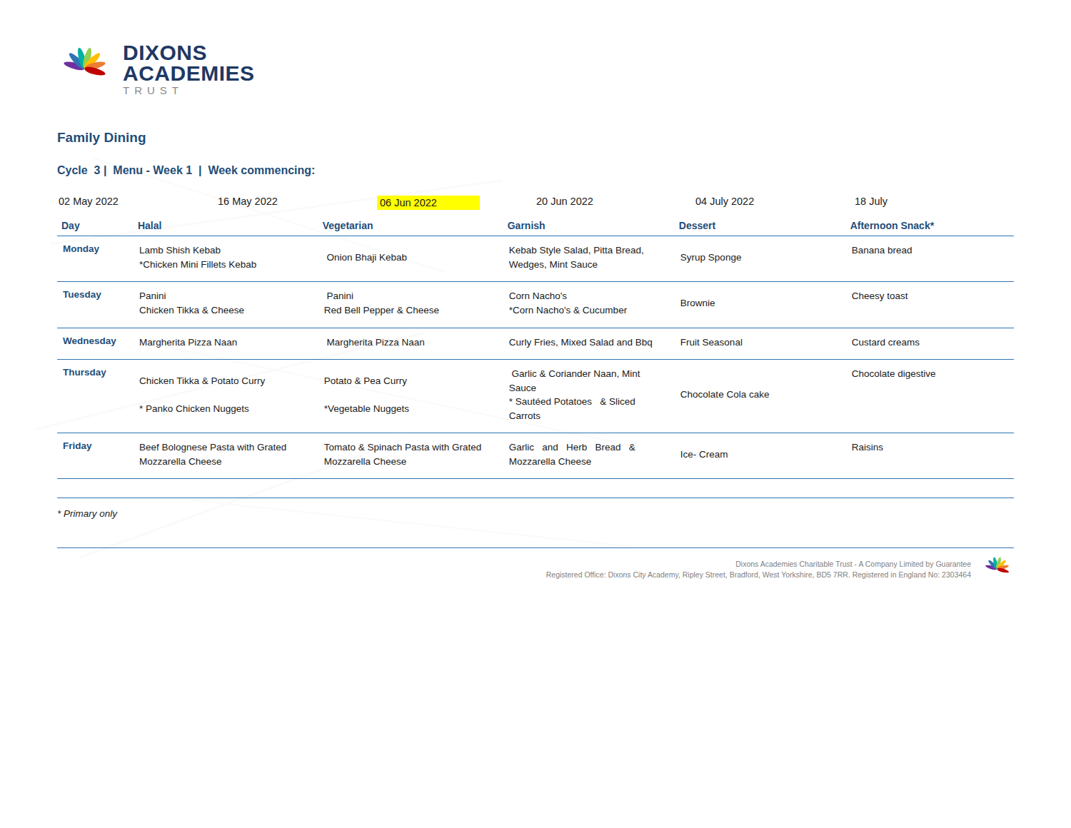DIXONS ACADEMIES TRUST
Family Dining
Cycle 3 | Menu - Week 1 | Week commencing:
02 May 2022
16 May 2022
06 Jun 2022
20 Jun 2022
04 July 2022
18 July
| Day | Halal | Vegetarian | Garnish | Dessert | Afternoon Snack* |
| --- | --- | --- | --- | --- | --- |
| Monday | Lamb Shish Kebab *Chicken Mini Fillets Kebab | Onion Bhaji Kebab | Kebab Style Salad, Pitta Bread, Wedges, Mint Sauce | Syrup Sponge | Banana bread |
| Tuesday | Panini Chicken Tikka & Cheese | Panini Red Bell Pepper & Cheese | Corn Nacho's *Corn Nacho's & Cucumber | Brownie | Cheesy toast |
| Wednesday | Margherita Pizza Naan | Margherita Pizza Naan | Curly Fries, Mixed Salad and Bbq | Fruit Seasonal | Custard creams |
| Thursday | Chicken Tikka & Potato Curry * Panko Chicken Nuggets | Potato & Pea Curry *Vegetable Nuggets | Garlic & Coriander Naan, Mint Sauce * Sautéed Potatoes & Sliced Carrots | Chocolate Cola cake | Chocolate digestive |
| Friday | Beef Bolognese Pasta with Grated Mozzarella Cheese | Tomato & Spinach Pasta with Grated Mozzarella Cheese | Garlic and Herb Bread & Mozzarella Cheese | Ice- Cream | Raisins |
* Primary only
Dixons Academies Charitable Trust - A Company Limited by Guarantee
Registered Office: Dixons City Academy, Ripley Street, Bradford, West Yorkshire, BD5 7RR. Registered in England No: 2303464